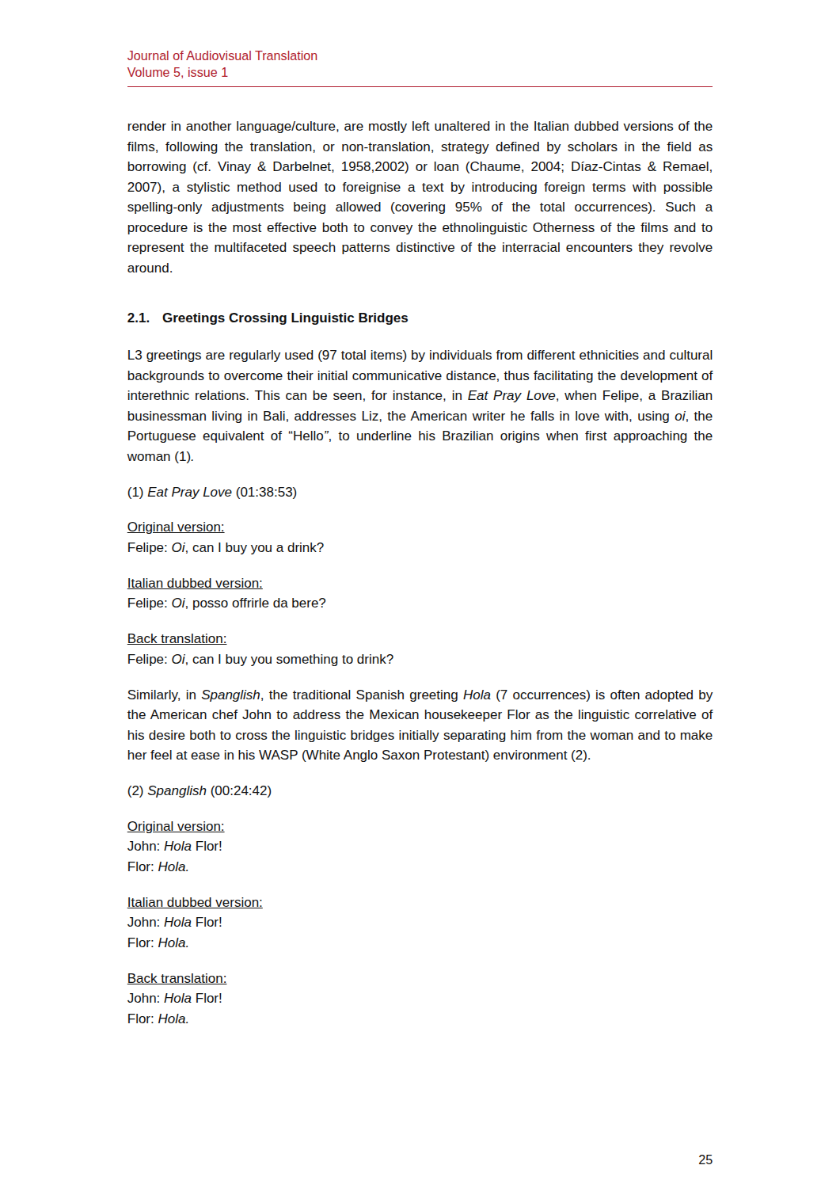Journal of Audiovisual Translation
Volume 5, issue 1
render in another language/culture, are mostly left unaltered in the Italian dubbed versions of the films, following the translation, or non-translation, strategy defined by scholars in the field as borrowing (cf. Vinay & Darbelnet, 1958,2002) or loan (Chaume, 2004; Díaz-Cintas & Remael, 2007), a stylistic method used to foreignise a text by introducing foreign terms with possible spelling-only adjustments being allowed (covering 95% of the total occurrences). Such a procedure is the most effective both to convey the ethnolinguistic Otherness of the films and to represent the multifaceted speech patterns distinctive of the interracial encounters they revolve around.
2.1. Greetings Crossing Linguistic Bridges
L3 greetings are regularly used (97 total items) by individuals from different ethnicities and cultural backgrounds to overcome their initial communicative distance, thus facilitating the development of interethnic relations. This can be seen, for instance, in Eat Pray Love, when Felipe, a Brazilian businessman living in Bali, addresses Liz, the American writer he falls in love with, using oi, the Portuguese equivalent of “Hello”, to underline his Brazilian origins when first approaching the woman (1).
(1) Eat Pray Love (01:38:53)
Original version: Felipe: Oi, can I buy you a drink?
Italian dubbed version: Felipe: Oi, posso offrirle da bere?
Back translation: Felipe: Oi, can I buy you something to drink?
Similarly, in Spanglish, the traditional Spanish greeting Hola (7 occurrences) is often adopted by the American chef John to address the Mexican housekeeper Flor as the linguistic correlative of his desire both to cross the linguistic bridges initially separating him from the woman and to make her feel at ease in his WASP (White Anglo Saxon Protestant) environment (2).
(2) Spanglish (00:24:42)
Original version: John: Hola Flor! Flor: Hola.
Italian dubbed version: John: Hola Flor! Flor: Hola.
Back translation: John: Hola Flor! Flor: Hola.
25